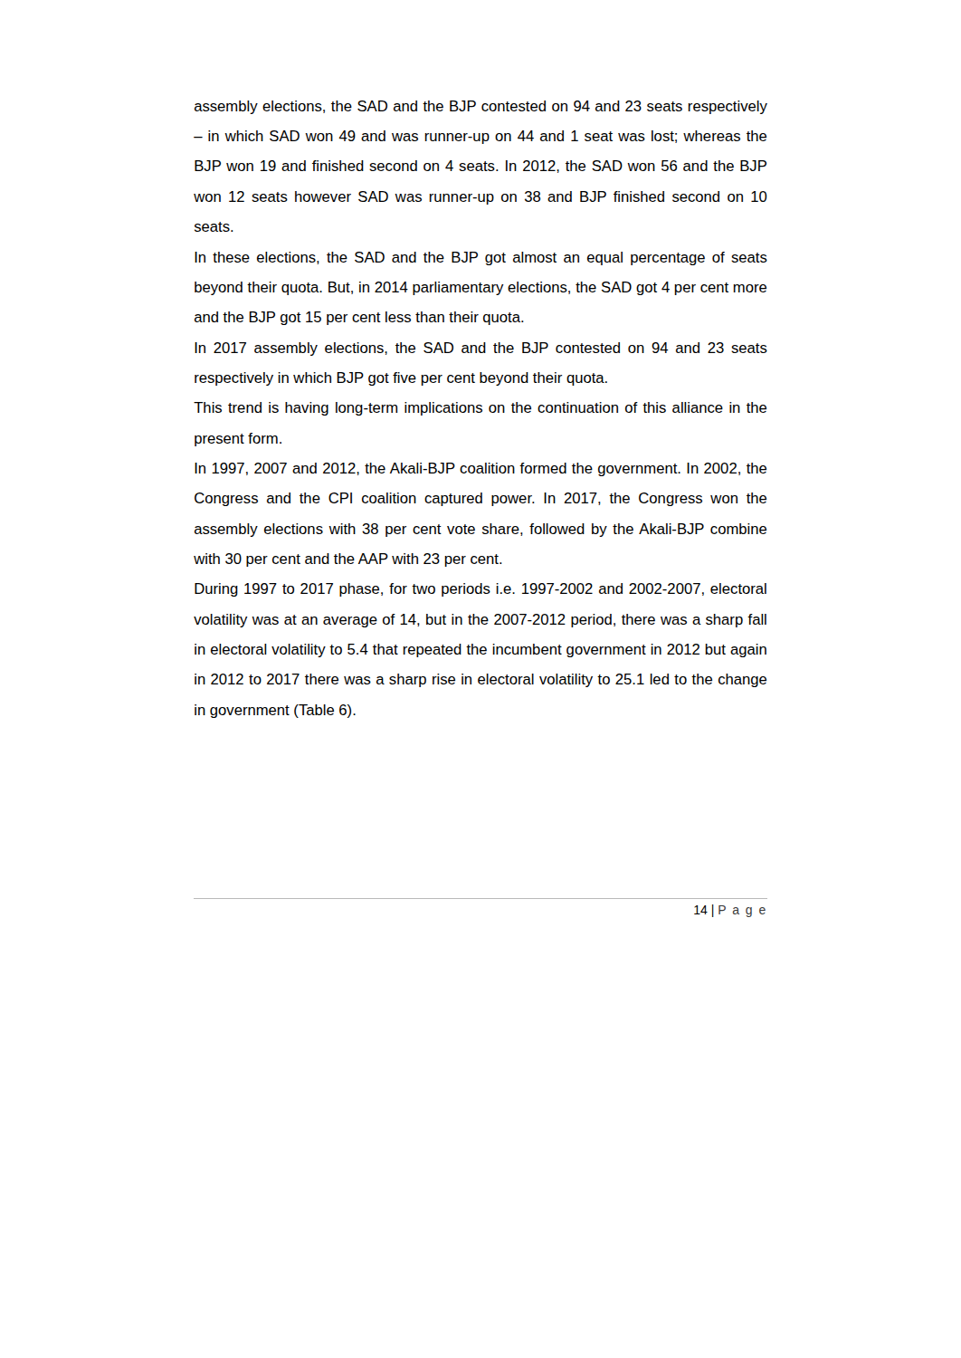assembly elections, the SAD and the BJP contested on 94 and 23 seats respectively – in which SAD won 49 and was runner-up on 44 and 1 seat was lost; whereas the BJP won 19 and finished second on 4 seats. In 2012, the SAD won 56 and the BJP won 12 seats however SAD was runner-up on 38 and BJP finished second on 10 seats.
In these elections, the SAD and the BJP got almost an equal percentage of seats beyond their quota. But, in 2014 parliamentary elections, the SAD got 4 per cent more and the BJP got 15 per cent less than their quota.
In 2017 assembly elections, the SAD and the BJP contested on 94 and 23 seats respectively in which BJP got five per cent beyond their quota.
This trend is having long-term implications on the continuation of this alliance in the present form.
In 1997, 2007 and 2012, the Akali-BJP coalition formed the government. In 2002, the Congress and the CPI coalition captured power. In 2017, the Congress won the assembly elections with 38 per cent vote share, followed by the Akali-BJP combine with 30 per cent and the AAP with 23 per cent.
During 1997 to 2017 phase, for two periods i.e. 1997-2002 and 2002-2007, electoral volatility was at an average of 14, but in the 2007-2012 period, there was a sharp fall in electoral volatility to 5.4 that repeated the incumbent government in 2012 but again in 2012 to 2017 there was a sharp rise in electoral volatility to 25.1 led to the change in government (Table 6).
14 | P a g e